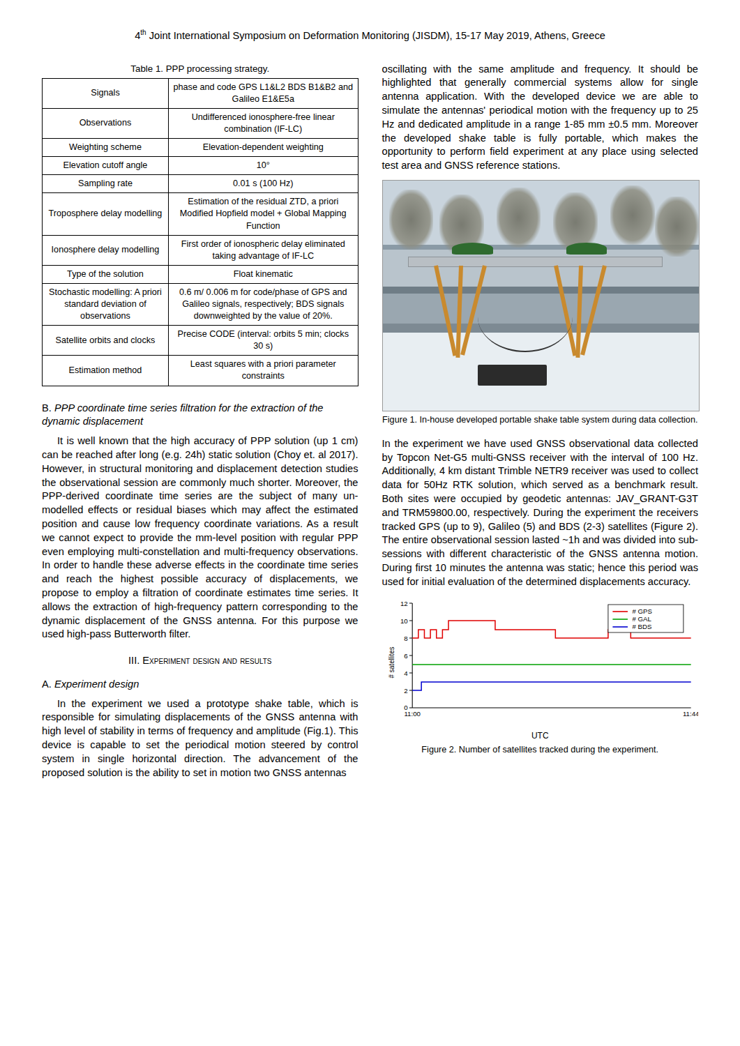4th Joint International Symposium on Deformation Monitoring (JISDM), 15-17 May 2019, Athens, Greece
Table 1. PPP processing strategy.
| Signals | phase and code GPS L1&L2 BDS B1&B2 and Galileo E1&E5a |
| Observations | Undifferenced ionosphere-free linear combination (IF-LC) |
| Weighting scheme | Elevation-dependent weighting |
| Elevation cutoff angle | 10° |
| Sampling rate | 0.01 s (100 Hz) |
| Troposphere delay modelling | Estimation of the residual ZTD, a priori Modified Hopfield model + Global Mapping Function |
| Ionosphere delay modelling | First order of ionospheric delay eliminated taking advantage of IF-LC |
| Type of the solution | Float kinematic |
| Stochastic modelling: A priori standard deviation of observations | 0.6 m/ 0.006 m for code/phase of GPS and Galileo signals, respectively; BDS signals downweighted by the value of 20%. |
| Satellite orbits and clocks | Precise CODE (interval: orbits 5 min; clocks 30 s) |
| Estimation method | Least squares with a priori parameter constraints |
B. PPP coordinate time series filtration for the extraction of the dynamic displacement
It is well known that the high accuracy of PPP solution (up 1 cm) can be reached after long (e.g. 24h) static solution (Choy et. al 2017). However, in structural monitoring and displacement detection studies the observational session are commonly much shorter. Moreover, the PPP-derived coordinate time series are the subject of many un-modelled effects or residual biases which may affect the estimated position and cause low frequency coordinate variations. As a result we cannot expect to provide the mm-level position with regular PPP even employing multi-constellation and multi-frequency observations. In order to handle these adverse effects in the coordinate time series and reach the highest possible accuracy of displacements, we propose to employ a filtration of coordinate estimates time series. It allows the extraction of high-frequency pattern corresponding to the dynamic displacement of the GNSS antenna. For this purpose we used high-pass Butterworth filter.
III. Experiment design and results
A. Experiment design
In the experiment we used a prototype shake table, which is responsible for simulating displacements of the GNSS antenna with high level of stability in terms of frequency and amplitude (Fig.1). This device is capable to set the periodical motion steered by control system in single horizontal direction. The advancement of the proposed solution is the ability to set in motion two GNSS antennas
oscillating with the same amplitude and frequency. It should be highlighted that generally commercial systems allow for single antenna application. With the developed device we are able to simulate the antennas' periodical motion with the frequency up to 25 Hz and dedicated amplitude in a range 1-85 mm ±0.5 mm. Moreover the developed shake table is fully portable, which makes the opportunity to perform field experiment at any place using selected test area and GNSS reference stations.
Figure 1. In-house developed portable shake table system during data collection.
In the experiment we have used GNSS observational data collected by Topcon Net-G5 multi-GNSS receiver with the interval of 100 Hz. Additionally, 4 km distant Trimble NETR9 receiver was used to collect data for 50Hz RTK solution, which served as a benchmark result. Both sites were occupied by geodetic antennas: JAV_GRANT-G3T and TRM59800.00, respectively. During the experiment the receivers tracked GPS (up to 9), Galileo (5) and BDS (2-3) satellites (Figure 2). The entire observational session lasted ~1h and was divided into sub-sessions with different characteristic of the GNSS antenna motion. During first 10 minutes the antenna was static; hence this period was used for initial evaluation of the determined displacements accuracy.
12 10 8 6 4 2 0 # satellites 11:00 11:44 # GPS # GAL # BDS
UTC
Figure 2. Number of satellites tracked during the experiment.